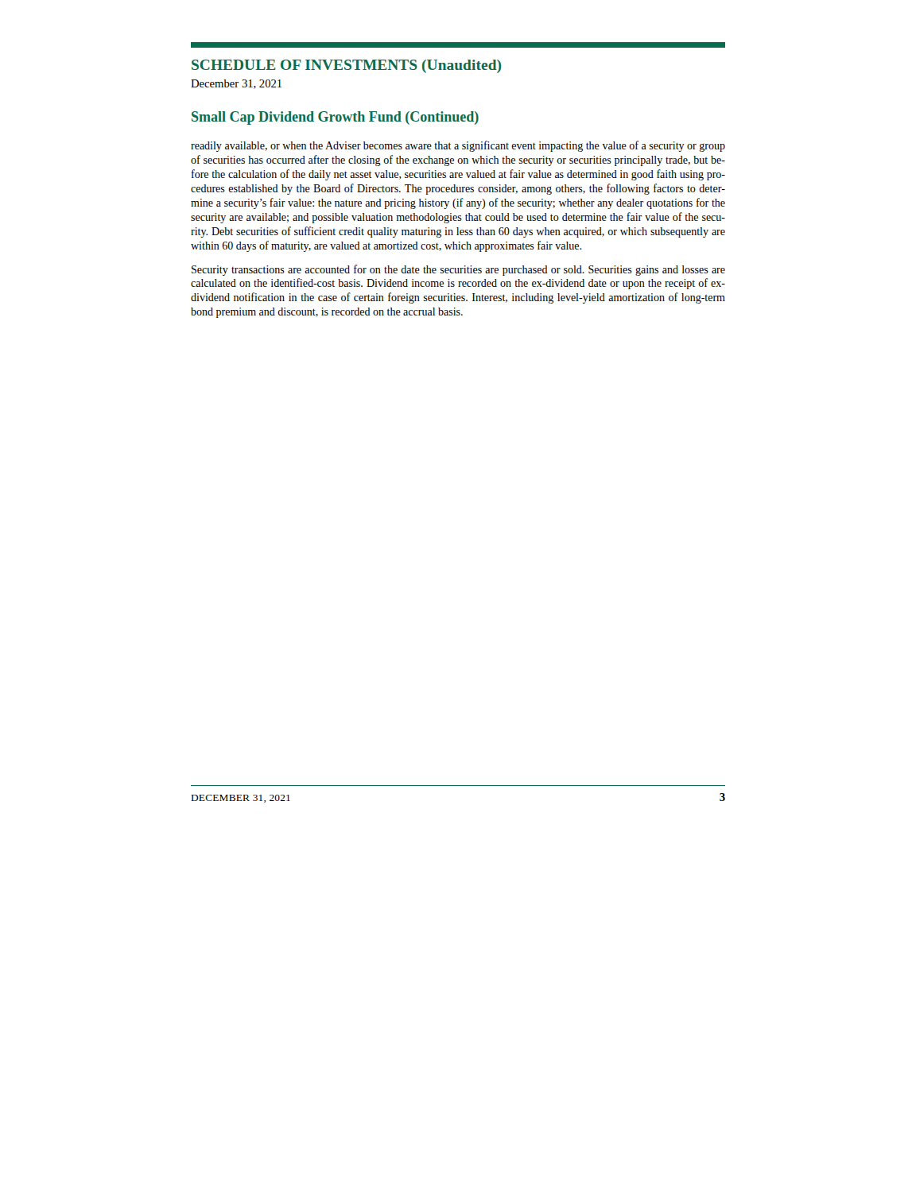SCHEDULE OF INVESTMENTS (Unaudited)
December 31, 2021
Small Cap Dividend Growth Fund (Continued)
readily available, or when the Adviser becomes aware that a significant event impacting the value of a security or group of securities has occurred after the closing of the exchange on which the security or securities principally trade, but before the calculation of the daily net asset value, securities are valued at fair value as determined in good faith using procedures established by the Board of Directors. The procedures consider, among others, the following factors to determine a security’s fair value: the nature and pricing history (if any) of the security; whether any dealer quotations for the security are available; and possible valuation methodologies that could be used to determine the fair value of the security. Debt securities of sufficient credit quality maturing in less than 60 days when acquired, or which subsequently are within 60 days of maturity, are valued at amortized cost, which approximates fair value.
Security transactions are accounted for on the date the securities are purchased or sold. Securities gains and losses are calculated on the identified-cost basis. Dividend income is recorded on the ex-dividend date or upon the receipt of ex-dividend notification in the case of certain foreign securities. Interest, including level-yield amortization of long-term bond premium and discount, is recorded on the accrual basis.
DECEMBER 31, 2021
3